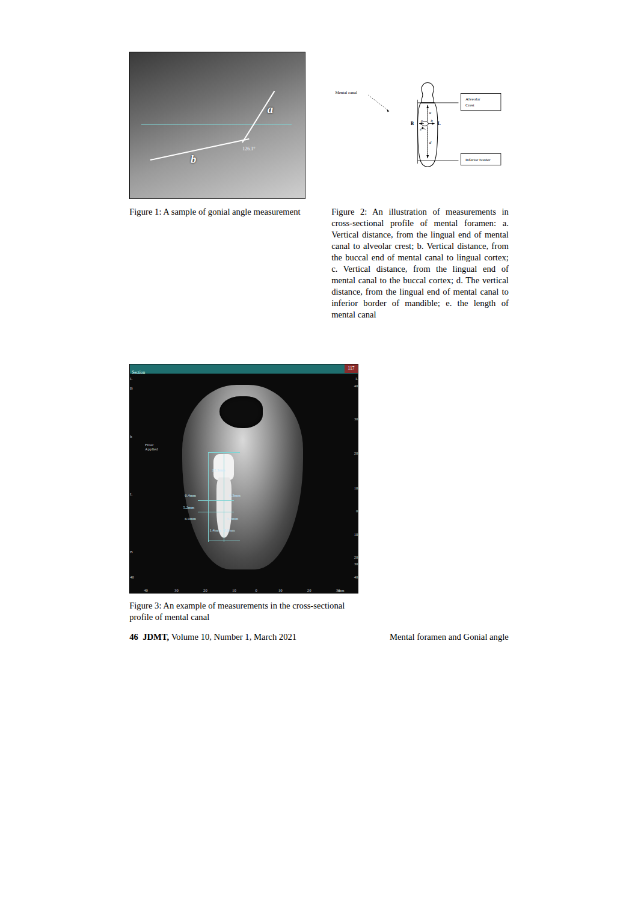a
b
126.1°
Figure 1: A sample of gonial angle measurement
Alveolar Crest Inferior border Mental canal a b c d e B L
Figure 2: An illustration of measurements in cross-sectional profile of mental foramen: a. Vertical distance, from the lingual end of mental canal to alveolar crest; b. Vertical distance, from the buccal end of mental canal to lingual cortex; c. Vertical distance, from the lingual end of mental canal to the buccal cortex; d. The vertical distance, from the lingual end of mental canal to inferior border of mandible; e. the length of mental canal
Section 117
L
B
h
L
B
40
L
40
30
20
10
0
10
20
30
40
Filter
Applied
22.3mm
6.4mm
6.3mm
5.2mm
6.9mm
5.2mm
1.4mm
2.0mm
40 30 20 10 0 10 20 30 mm
Figure 3: An example of measurements in the cross-sectional profile of mental canal
46 JDMT, Volume 10, Number 1, March 2021
Mental foramen and Gonial angle